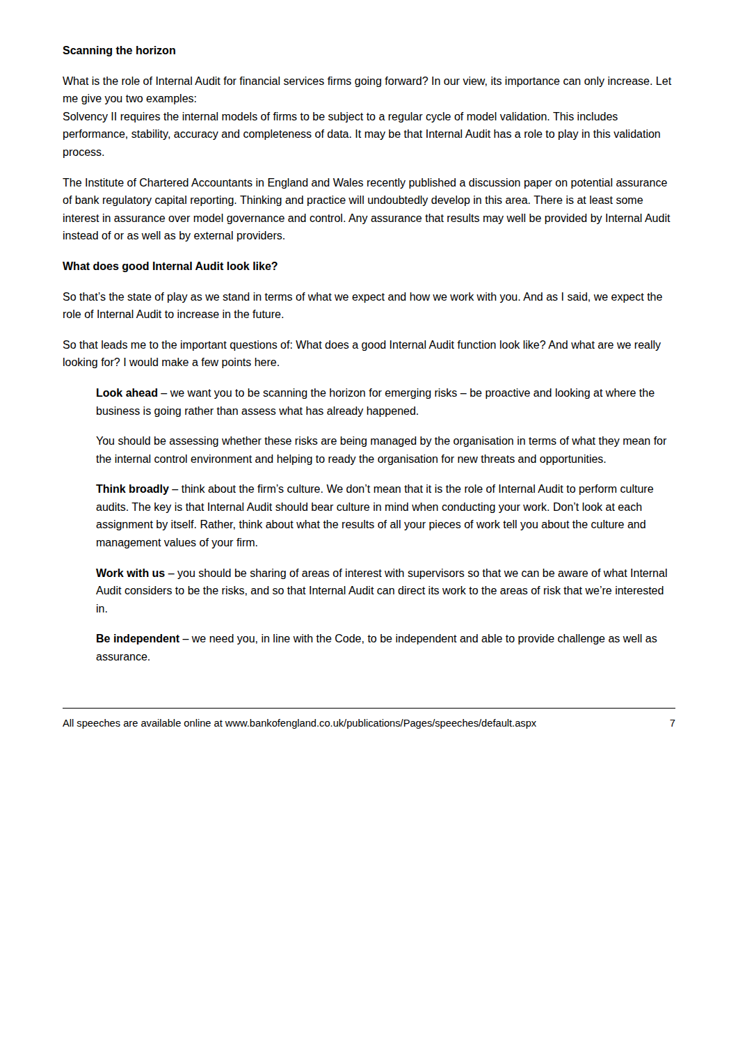Scanning the horizon
What is the role of Internal Audit for financial services firms going forward? In our view, its importance can only increase. Let me give you two examples:
Solvency II requires the internal models of firms to be subject to a regular cycle of model validation. This includes performance, stability, accuracy and completeness of data. It may be that Internal Audit has a role to play in this validation process.
The Institute of Chartered Accountants in England and Wales recently published a discussion paper on potential assurance of bank regulatory capital reporting. Thinking and practice will undoubtedly develop in this area. There is at least some interest in assurance over model governance and control. Any assurance that results may well be provided by Internal Audit instead of or as well as by external providers.
What does good Internal Audit look like?
So that’s the state of play as we stand in terms of what we expect and how we work with you. And as I said, we expect the role of Internal Audit to increase in the future.
So that leads me to the important questions of: What does a good Internal Audit function look like? And what are we really looking for? I would make a few points here.
Look ahead – we want you to be scanning the horizon for emerging risks – be proactive and looking at where the business is going rather than assess what has already happened.
You should be assessing whether these risks are being managed by the organisation in terms of what they mean for the internal control environment and helping to ready the organisation for new threats and opportunities.
Think broadly – think about the firm’s culture. We don’t mean that it is the role of Internal Audit to perform culture audits. The key is that Internal Audit should bear culture in mind when conducting your work. Don’t look at each assignment by itself. Rather, think about what the results of all your pieces of work tell you about the culture and management values of your firm.
Work with us – you should be sharing of areas of interest with supervisors so that we can be aware of what Internal Audit considers to be the risks, and so that Internal Audit can direct its work to the areas of risk that we’re interested in.
Be independent – we need you, in line with the Code, to be independent and able to provide challenge as well as assurance.
All speeches are available online at www.bankofengland.co.uk/publications/Pages/speeches/default.aspx 7